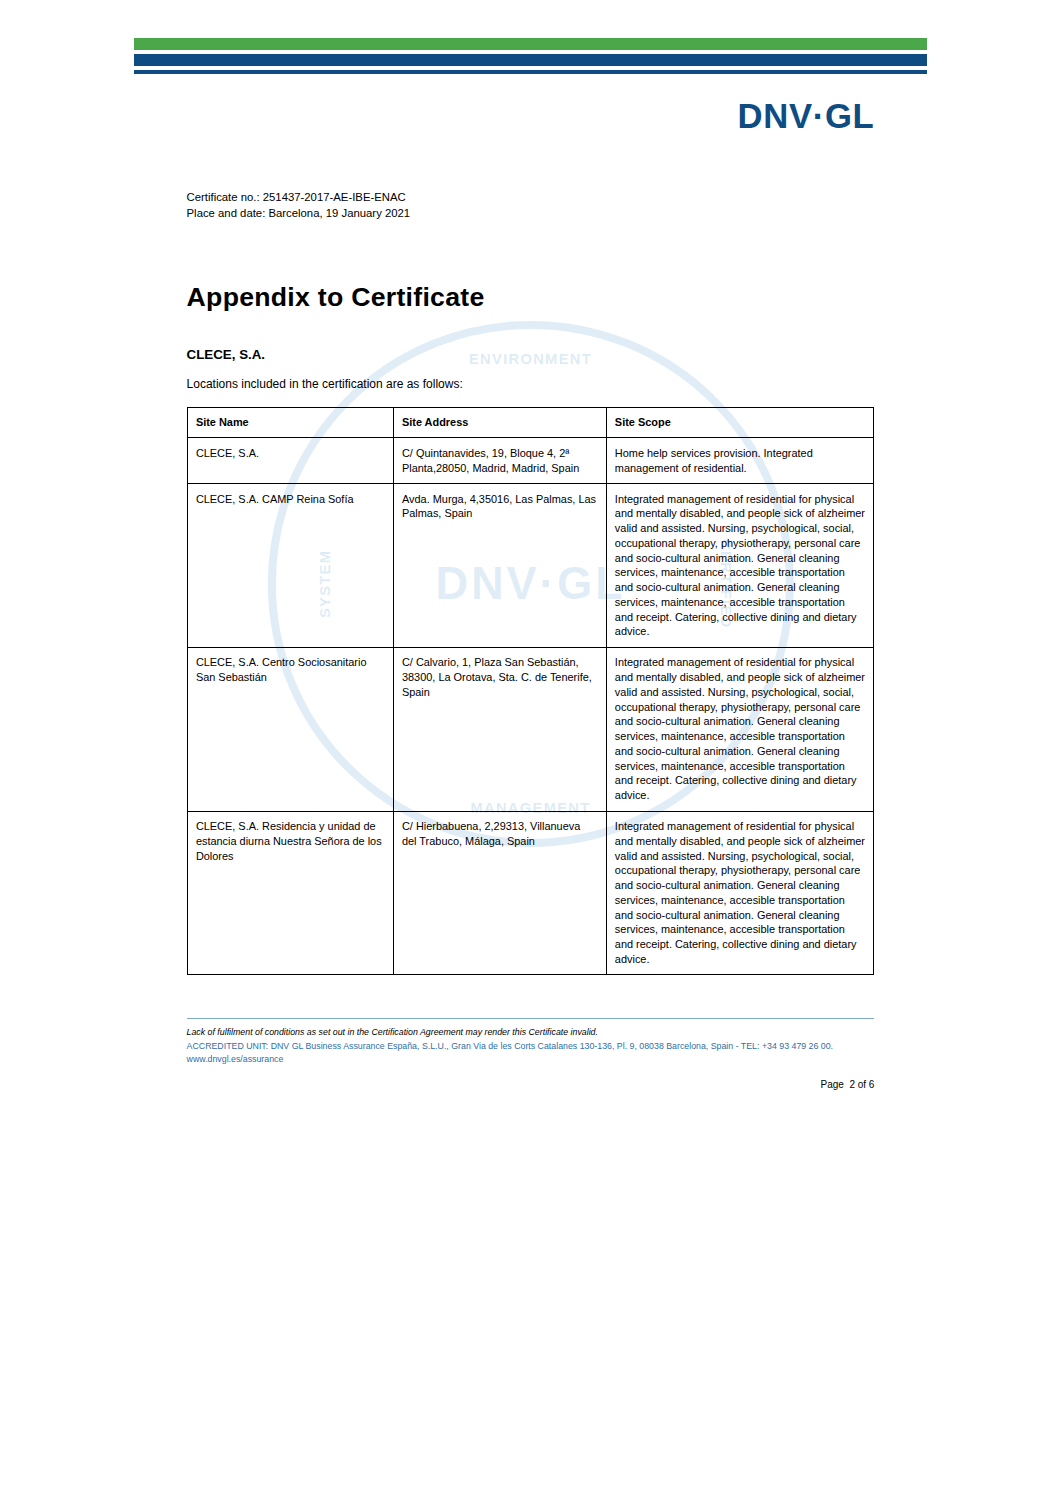DNV·GL
ENVIRONMENT MANAGEMENT SYSTEM CERTIFIED
DNV·GL
Certificate no.: 251437-2017-AE-IBE-ENAC
Place and date: Barcelona, 19 January 2021
Appendix to Certificate
CLECE, S.A.
Locations included in the certification are as follows:
| Site Name | Site Address | Site Scope |
| --- | --- | --- |
| CLECE, S.A. | C/ Quintanavides, 19, Bloque 4, 2ª Planta,28050, Madrid, Madrid, Spain | Home help services provision. Integrated management of residential. |
| CLECE, S.A. CAMP Reina Sofía | Avda. Murga, 4,35016, Las Palmas, Las Palmas, Spain | Integrated management of residential for physical and mentally disabled, and people sick of alzheimer valid and assisted. Nursing, psychological, social, occupational therapy, physiotherapy, personal care and socio-cultural animation. General cleaning services, maintenance, accesible transportation and socio-cultural animation. General cleaning services, maintenance, accesible transportation and receipt. Catering, collective dining and dietary advice. |
| CLECE, S.A. Centro Sociosanitario San Sebastián | C/ Calvario, 1, Plaza San Sebastián, 38300, La Orotava, Sta. C. de Tenerife, Spain | Integrated management of residential for physical and mentally disabled, and people sick of alzheimer valid and assisted. Nursing, psychological, social, occupational therapy, physiotherapy, personal care and socio-cultural animation. General cleaning services, maintenance, accesible transportation and socio-cultural animation. General cleaning services, maintenance, accesible transportation and receipt. Catering, collective dining and dietary advice. |
| CLECE, S.A. Residencia y unidad de estancia diurna Nuestra Señora de los Dolores | C/ Hierbabuena, 2,29313, Villanueva del Trabuco, Málaga, Spain | Integrated management of residential for physical and mentally disabled, and people sick of alzheimer valid and assisted. Nursing, psychological, social, occupational therapy, physiotherapy, personal care and socio-cultural animation. General cleaning services, maintenance, accesible transportation and socio-cultural animation. General cleaning services, maintenance, accesible transportation and receipt. Catering, collective dining and dietary advice. |
Lack of fulfilment of conditions as set out in the Certification Agreement may render this Certificate invalid.
ACCREDITED UNIT: DNV GL Business Assurance España, S.L.U., Gran Via de les Corts Catalanes 130-136, Pl. 9, 08038 Barcelona, Spain - TEL: +34 93 479 26 00. www.dnvgl.es/assurance
Page 2 of 6